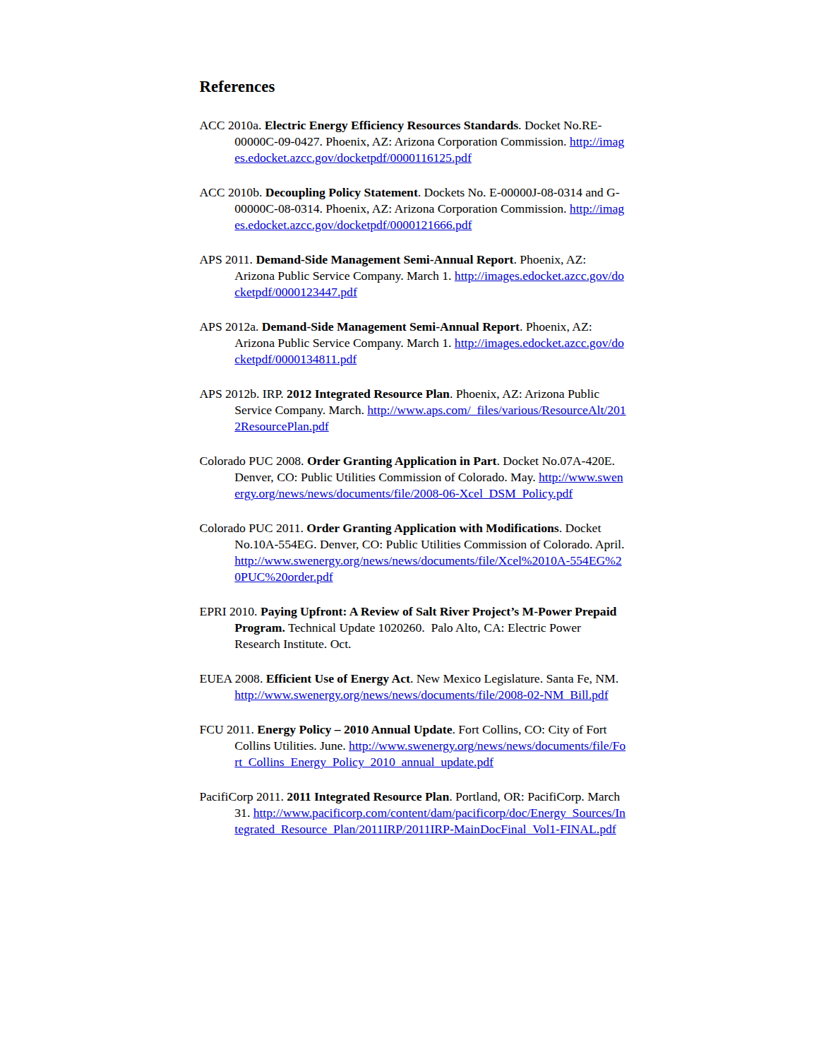References
ACC 2010a. Electric Energy Efficiency Resources Standards. Docket No.RE-00000C-09-0427. Phoenix, AZ: Arizona Corporation Commission. http://images.edocket.azcc.gov/docketpdf/0000116125.pdf
ACC 2010b. Decoupling Policy Statement. Dockets No. E-00000J-08-0314 and G-00000C-08-0314. Phoenix, AZ: Arizona Corporation Commission. http://images.edocket.azcc.gov/docketpdf/0000121666.pdf
APS 2011. Demand-Side Management Semi-Annual Report. Phoenix, AZ: Arizona Public Service Company. March 1. http://images.edocket.azcc.gov/docketpdf/0000123447.pdf
APS 2012a. Demand-Side Management Semi-Annual Report. Phoenix, AZ: Arizona Public Service Company. March 1. http://images.edocket.azcc.gov/docketpdf/0000134811.pdf
APS 2012b. IRP. 2012 Integrated Resource Plan. Phoenix, AZ: Arizona Public Service Company. March. http://www.aps.com/_files/various/ResourceAlt/2012ResourcePlan.pdf
Colorado PUC 2008. Order Granting Application in Part. Docket No.07A-420E. Denver, CO: Public Utilities Commission of Colorado. May. http://www.swenergy.org/news/news/documents/file/2008-06-Xcel_DSM_Policy.pdf
Colorado PUC 2011. Order Granting Application with Modifications. Docket No.10A-554EG. Denver, CO: Public Utilities Commission of Colorado. April. http://www.swenergy.org/news/news/documents/file/Xcel%2010A-554EG%20PUC%20order.pdf
EPRI 2010. Paying Upfront: A Review of Salt River Project’s M-Power Prepaid Program. Technical Update 1020260. Palo Alto, CA: Electric Power Research Institute. Oct.
EUEA 2008. Efficient Use of Energy Act. New Mexico Legislature. Santa Fe, NM. http://www.swenergy.org/news/news/documents/file/2008-02-NM_Bill.pdf
FCU 2011. Energy Policy – 2010 Annual Update. Fort Collins, CO: City of Fort Collins Utilities. June. http://www.swenergy.org/news/news/documents/file/Fort_Collins_Energy_Policy_2010_annual_update.pdf
PacifiCorp 2011. 2011 Integrated Resource Plan. Portland, OR: PacifiCorp. March 31. http://www.pacificorp.com/content/dam/pacificorp/doc/Energy_Sources/Integrated_Resource_Plan/2011IRP/2011IRP-MainDocFinal_Vol1-FINAL.pdf